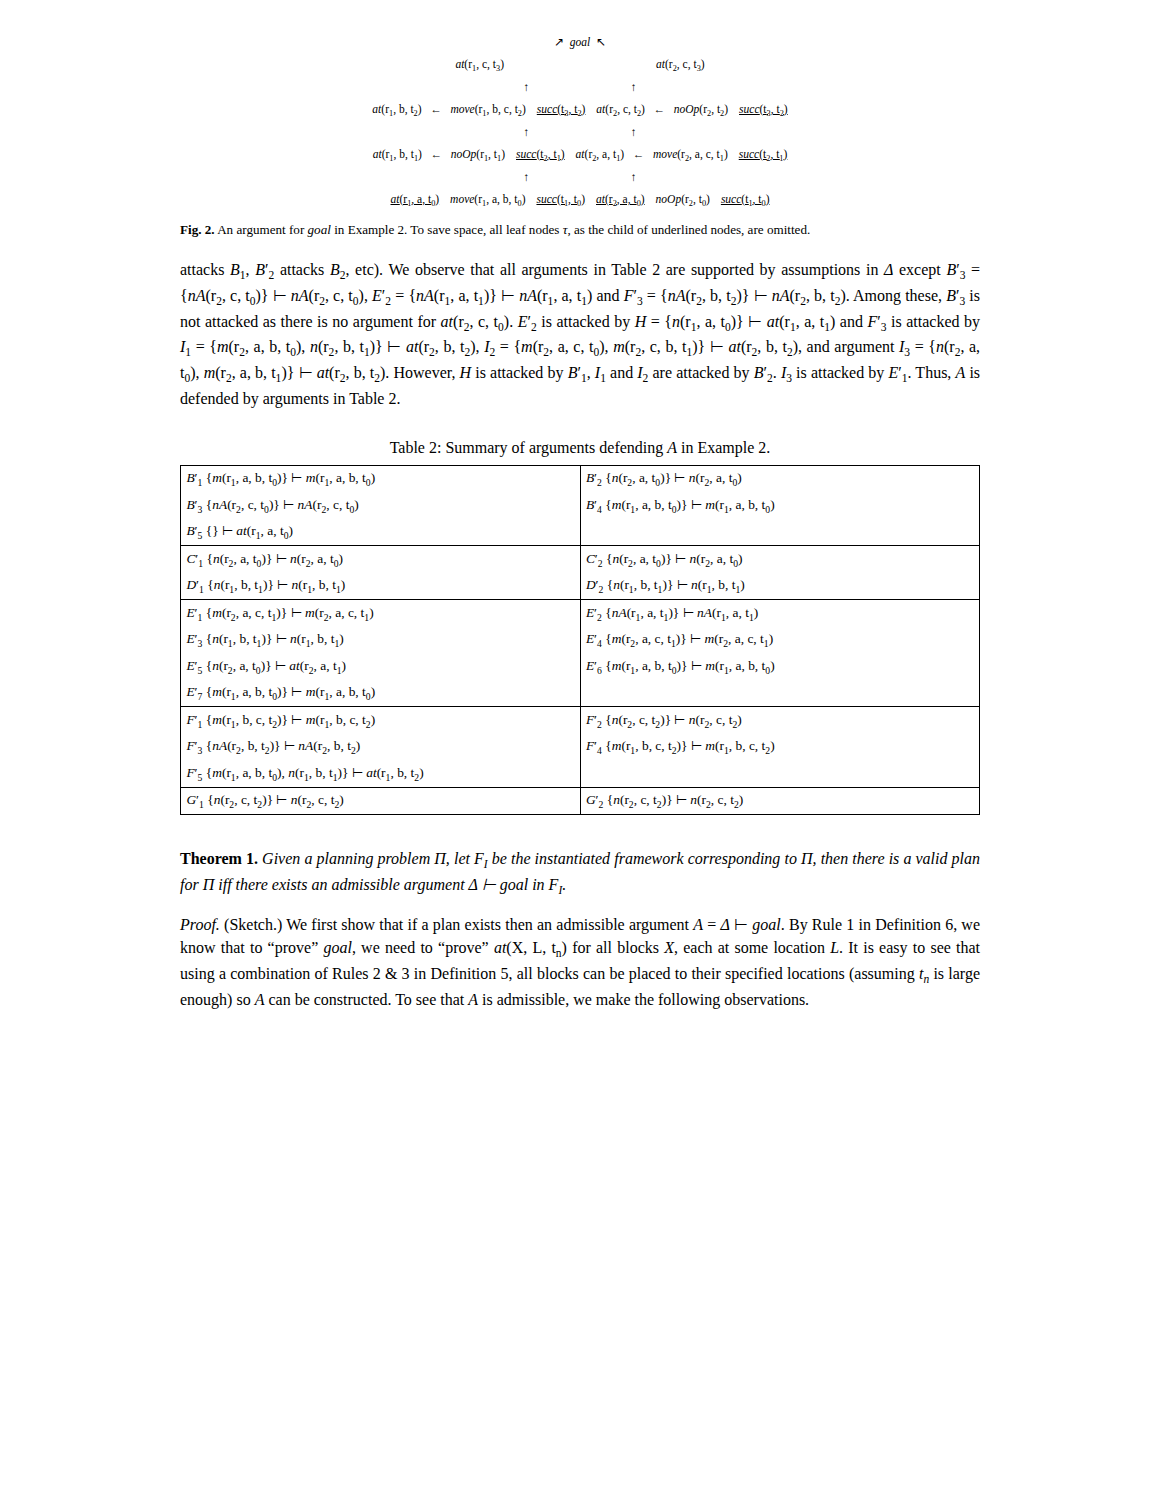↗goal↖ at(r1, c, t3) at(r2, c, t3) ↑ ↑ at(r1, b, t2) ← move(r1, b, c, t2) succ(t3, t2) at(r2, c, t2) ← noOp(r2, t2) succ(t3, t2) ↑ ↑ at(r1, b, t1) ← noOp(r1, t1) succ(t2, t1) at(r2, a, t1) ← move(r2, a, c, t1) succ(t2, t1) ↑ ↑ at(r1, a, t0) move(r1, a, b, t0) succ(t1, t0) at(r2, a, t0) noOp(r2, t0) succ(t1, t0)
Fig. 2. An argument for goal in Example 2. To save space, all leaf nodes τ, as the child of underlined nodes, are omitted.
attacks B1, B′2 attacks B2, etc). We observe that all arguments in Table 2 are supported by assumptions in Δ except B′3 = {nA(r2, c, t0)} ⊢ nA(r2, c, t0), E′2 = {nA(r1, a, t1)} ⊢ nA(r1, a, t1) and F′3 = {nA(r2, b, t2)} ⊢ nA(r2, b, t2). Among these, B′3 is not attacked as there is no argument for at(r2, c, t0). E′2 is attacked by H = {n(r1, a, t0)} ⊢ at(r1, a, t1) and F′3 is attacked by I1 = {m(r2, a, b, t0), n(r2, b, t1)} ⊢ at(r2, b, t2), I2 = {m(r2, a, c, t0), m(r2, c, b, t1)} ⊢ at(r2, b, t2), and argument I3 = {n(r2, a, t0), m(r2, a, b, t1)} ⊢ at(r2, b, t2). However, H is attacked by B′1, I1 and I2 are attacked by B′2. I3 is attacked by E′1. Thus, A is defended by arguments in Table 2.
Table 2: Summary of arguments defending A in Example 2.
| B ′ 1 { m (r 1 , a, b, t 0 )} ⊢ m (r 1 , a, b, t 0 ) | B ′ 2 { n (r 2 , a, t 0 )} ⊢ n (r 2 , a, t 0 ) |
| B ′ 3 { nA (r 2 , c, t 0 )} ⊢ nA (r 2 , c, t 0 ) | B ′ 4 { m (r 1 , a, b, t 0 )} ⊢ m (r 1 , a, b, t 0 ) |
| B ′ 5 {} ⊢ at (r 1 , a, t 0 ) | |
| C ′ 1 { n (r 2 , a, t 0 )} ⊢ n (r 2 , a, t 0 ) | C ′ 2 { n (r 2 , a, t 0 )} ⊢ n (r 2 , a, t 0 ) |
| D ′ 1 { n (r 1 , b, t 1 )} ⊢ n (r 1 , b, t 1 ) | D ′ 2 { n (r 1 , b, t 1 )} ⊢ n (r 1 , b, t 1 ) |
| E ′ 1 { m (r 2 , a, c, t 1 )} ⊢ m (r 2 , a, c, t 1 ) | E ′ 2 { nA (r 1 , a, t 1 )} ⊢ nA (r 1 , a, t 1 ) |
| E ′ 3 { n (r 1 , b, t 1 )} ⊢ n (r 1 , b, t 1 ) | E ′ 4 { m (r 2 , a, c, t 1 )} ⊢ m (r 2 , a, c, t 1 ) |
| E ′ 5 { n (r 2 , a, t 0 )} ⊢ at (r 2 , a, t 1 ) | E ′ 6 { m (r 1 , a, b, t 0 )} ⊢ m (r 1 , a, b, t 0 ) |
| E ′ 7 { m (r 1 , a, b, t 0 )} ⊢ m (r 1 , a, b, t 0 ) | |
| F ′ 1 { m (r 1 , b, c, t 2 )} ⊢ m (r 1 , b, c, t 2 ) | F ′ 2 { n (r 2 , c, t 2 )} ⊢ n (r 2 , c, t 2 ) |
| F ′ 3 { nA (r 2 , b, t 2 )} ⊢ nA (r 2 , b, t 2 ) | F ′ 4 { m (r 1 , b, c, t 2 )} ⊢ m (r 1 , b, c, t 2 ) |
| F ′ 5 { m (r 1 , a, b, t 0 ), n (r 1 , b, t 1 )} ⊢ at (r 1 , b, t 2 ) | |
| G ′ 1 { n (r 2 , c, t 2 )} ⊢ n (r 2 , c, t 2 ) | G ′ 2 { n (r 2 , c, t 2 )} ⊢ n (r 2 , c, t 2 ) |
Theorem 1. Given a planning problem Π, let FI be the instantiated framework corresponding to Π, then there is a valid plan for Π iff there exists an admissible argument Δ ⊢ goal in FI.
Proof. (Sketch.) We first show that if a plan exists then an admissible argument A = Δ ⊢ goal. By Rule 1 in Definition 6, we know that to “prove” goal, we need to “prove” at(X, L, tn) for all blocks X, each at some location L. It is easy to see that using a combination of Rules 2 & 3 in Definition 5, all blocks can be placed to their specified locations (assuming tn is large enough) so A can be constructed. To see that A is admissible, we make the following observations.